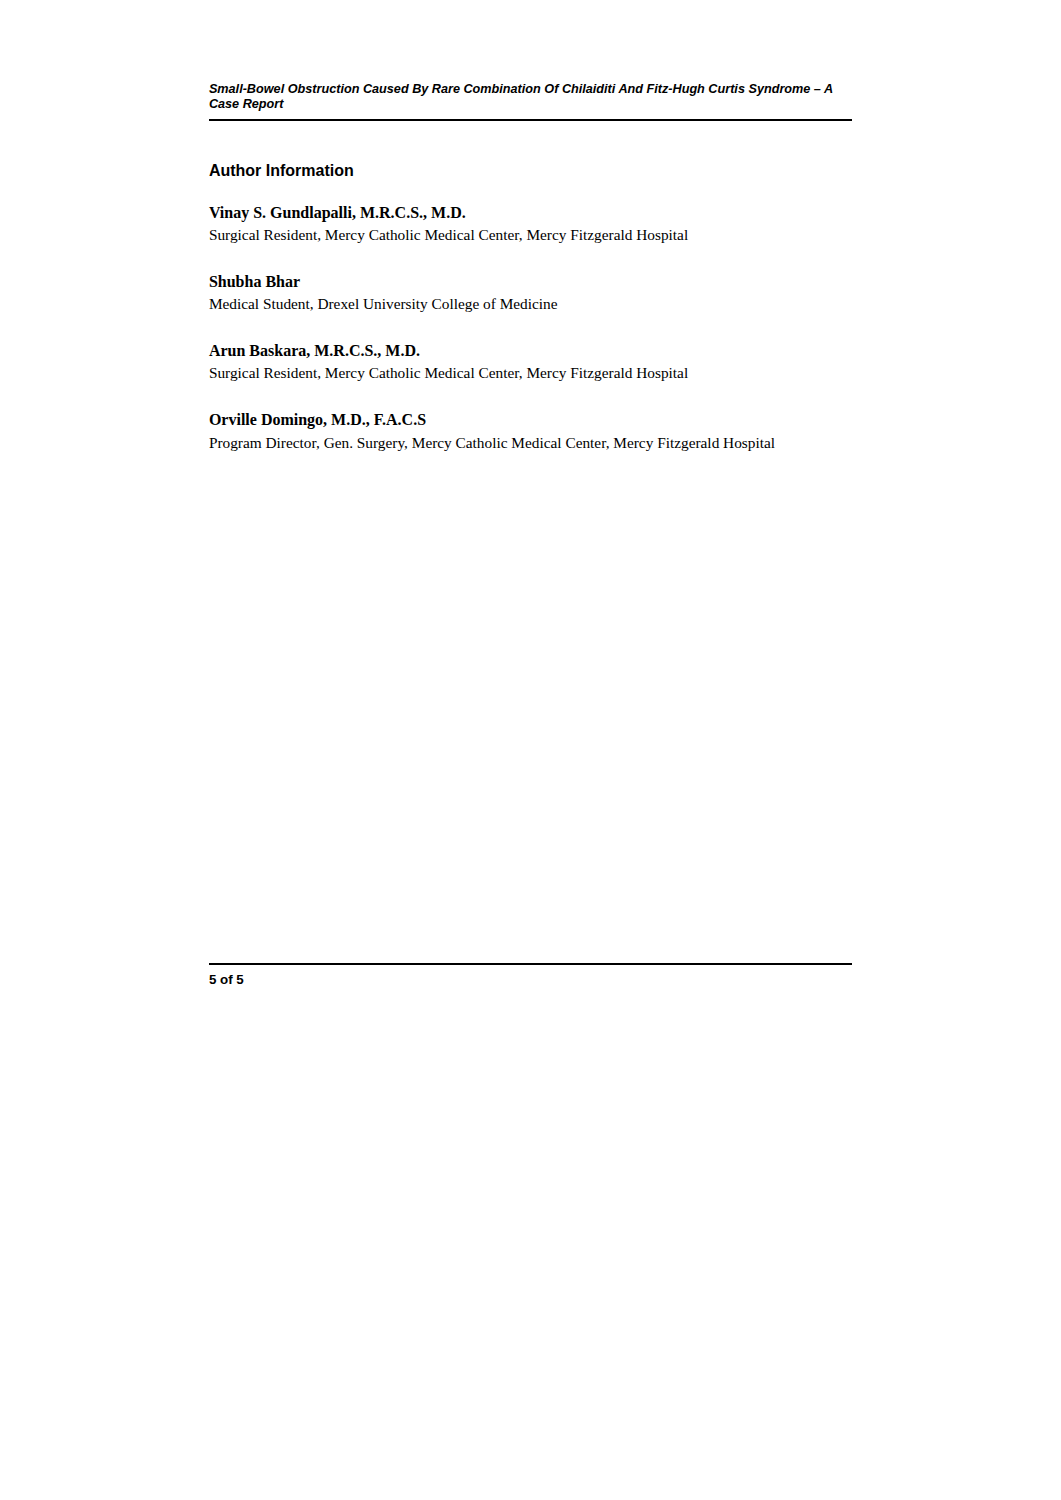Small-Bowel Obstruction Caused By Rare Combination Of Chilaiditi And Fitz-Hugh Curtis Syndrome – A Case Report
Author Information
Vinay S. Gundlapalli, M.R.C.S., M.D. Surgical Resident, Mercy Catholic Medical Center, Mercy Fitzgerald Hospital
Shubha Bhar Medical Student, Drexel University College of Medicine
Arun Baskara, M.R.C.S., M.D. Surgical Resident, Mercy Catholic Medical Center, Mercy Fitzgerald Hospital
Orville Domingo, M.D., F.A.C.S Program Director, Gen. Surgery, Mercy Catholic Medical Center, Mercy Fitzgerald Hospital
5 of 5